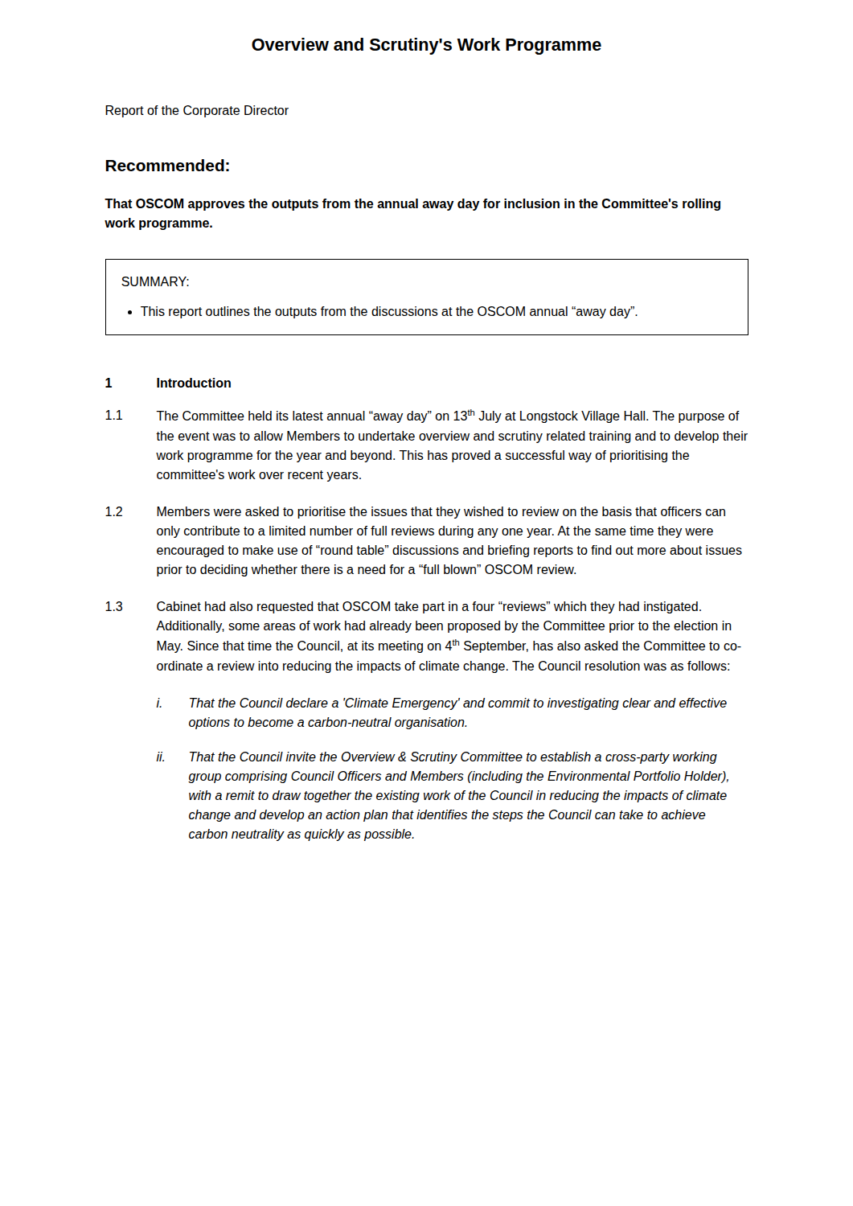Overview and Scrutiny's Work Programme
Report of the Corporate Director
Recommended:
That OSCOM approves the outputs from the annual away day for inclusion in the Committee's rolling work programme.
SUMMARY:
This report outlines the outputs from the discussions at the OSCOM annual “away day”.
1 Introduction
1.1
The Committee held its latest annual “away day” on 13th July at Longstock Village Hall. The purpose of the event was to allow Members to undertake overview and scrutiny related training and to develop their work programme for the year and beyond. This has proved a successful way of prioritising the committee's work over recent years.
1.2
Members were asked to prioritise the issues that they wished to review on the basis that officers can only contribute to a limited number of full reviews during any one year. At the same time they were encouraged to make use of “round table” discussions and briefing reports to find out more about issues prior to deciding whether there is a need for a “full blown” OSCOM review.
1.3
Cabinet had also requested that OSCOM take part in a four “reviews” which they had instigated. Additionally, some areas of work had already been proposed by the Committee prior to the election in May. Since that time the Council, at its meeting on 4th September, has also asked the Committee to co-ordinate a review into reducing the impacts of climate change. The Council resolution was as follows:
i. That the Council declare a 'Climate Emergency' and commit to investigating clear and effective options to become a carbon-neutral organisation.
ii. That the Council invite the Overview & Scrutiny Committee to establish a cross-party working group comprising Council Officers and Members (including the Environmental Portfolio Holder), with a remit to draw together the existing work of the Council in reducing the impacts of climate change and develop an action plan that identifies the steps the Council can take to achieve carbon neutrality as quickly as possible.